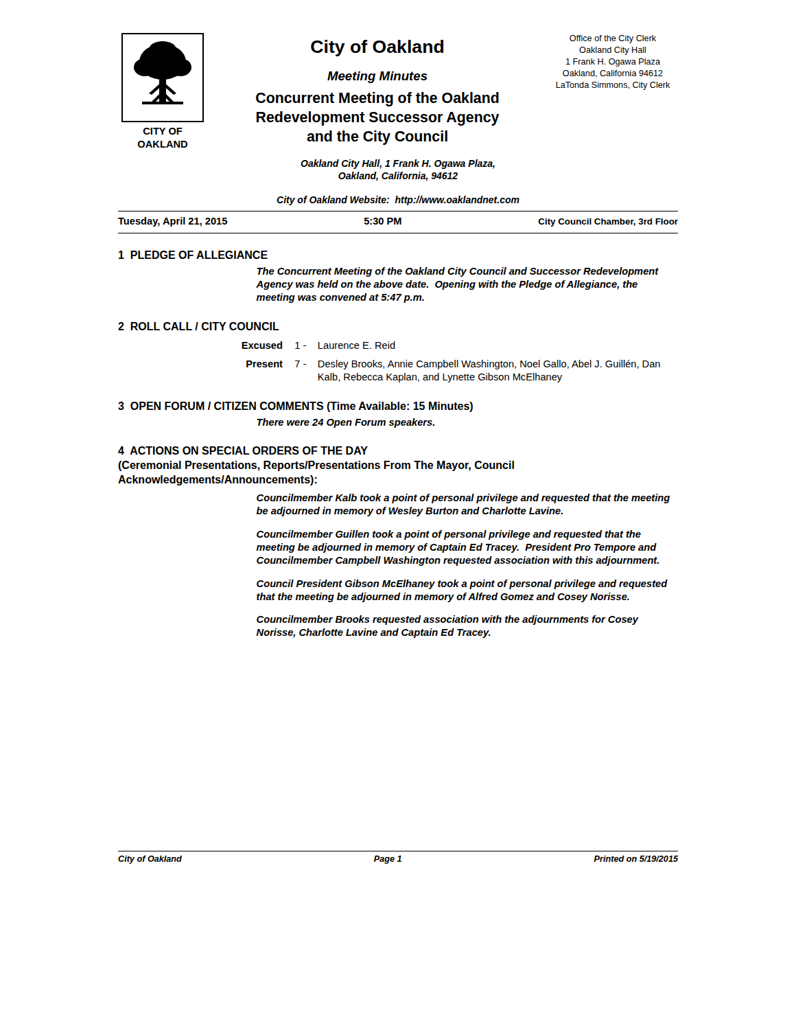CITY OF
OAKLAND
City of Oakland
Meeting Minutes
Concurrent Meeting of the Oakland
Redevelopment Successor Agency
and the City Council
Office of the City Clerk
Oakland City Hall
1 Frank H. Ogawa Plaza
Oakland, California 94612
LaTonda Simmons, City Clerk
Oakland City Hall, 1 Frank H. Ogawa Plaza,
Oakland, California, 94612
City of Oakland Website: http://www.oaklandnet.com
Tuesday, April 21, 2015
5:30 PM
City Council Chamber, 3rd Floor
1 PLEDGE OF ALLEGIANCE
The Concurrent Meeting of the Oakland City Council and Successor Redevelopment Agency was held on the above date. Opening with the Pledge of Allegiance, the meeting was convened at 5:47 p.m.
2 ROLL CALL / CITY COUNCIL
Excused
1 -
Laurence E. Reid
Present
7 -
Desley Brooks, Annie Campbell Washington, Noel Gallo, Abel J. Guillén, Dan Kalb, Rebecca Kaplan, and Lynette Gibson McElhaney
3 OPEN FORUM / CITIZEN COMMENTS (Time Available: 15 Minutes)
There were 24 Open Forum speakers.
4 ACTIONS ON SPECIAL ORDERS OF THE DAY
(Ceremonial Presentations, Reports/Presentations From The Mayor, Council Acknowledgements/Announcements):
Councilmember Kalb took a point of personal privilege and requested that the meeting be adjourned in memory of Wesley Burton and Charlotte Lavine.
Councilmember Guillen took a point of personal privilege and requested that the meeting be adjourned in memory of Captain Ed Tracey. President Pro Tempore and Councilmember Campbell Washington requested association with this adjournment.
Council President Gibson McElhaney took a point of personal privilege and requested that the meeting be adjourned in memory of Alfred Gomez and Cosey Norisse.
Councilmember Brooks requested association with the adjournments for Cosey Norisse, Charlotte Lavine and Captain Ed Tracey.
City of Oakland
Page 1
Printed on 5/19/2015